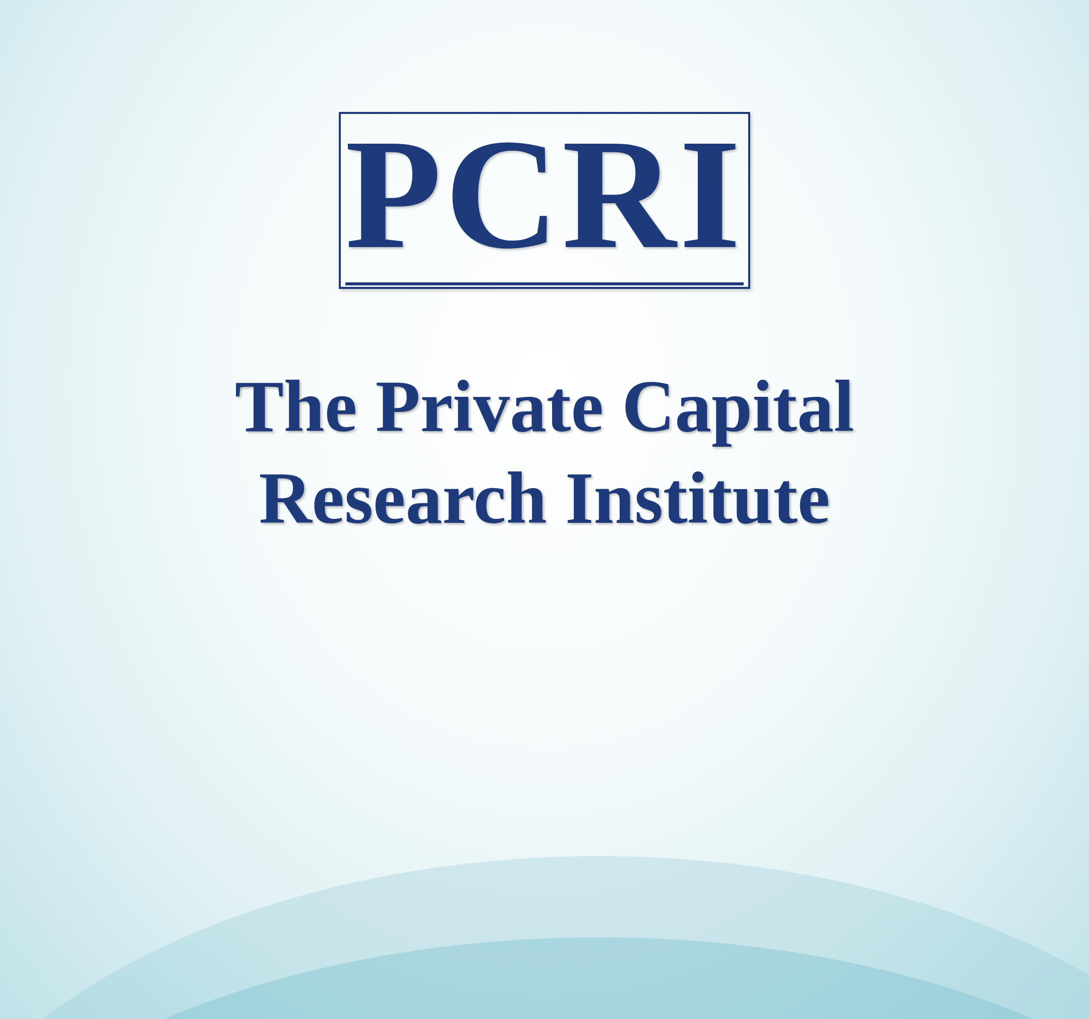PCRI
The Private Capital
Research Institute